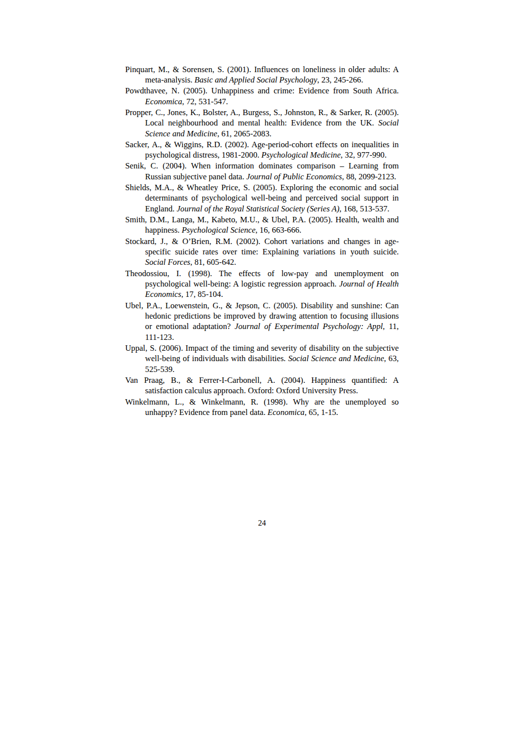Pinquart, M., & Sorensen, S. (2001). Influences on loneliness in older adults: A meta-analysis. Basic and Applied Social Psychology, 23, 245-266.
Powdthavee, N. (2005). Unhappiness and crime: Evidence from South Africa. Economica, 72, 531-547.
Propper, C., Jones, K., Bolster, A., Burgess, S., Johnston, R., & Sarker, R. (2005). Local neighbourhood and mental health: Evidence from the UK. Social Science and Medicine, 61, 2065-2083.
Sacker, A., & Wiggins, R.D. (2002). Age-period-cohort effects on inequalities in psychological distress, 1981-2000. Psychological Medicine, 32, 977-990.
Senik, C. (2004). When information dominates comparison – Learning from Russian subjective panel data. Journal of Public Economics, 88, 2099-2123.
Shields, M.A., & Wheatley Price, S. (2005). Exploring the economic and social determinants of psychological well-being and perceived social support in England. Journal of the Royal Statistical Society (Series A), 168, 513-537.
Smith, D.M., Langa, M., Kabeto, M.U., & Ubel, P.A. (2005). Health, wealth and happiness. Psychological Science, 16, 663-666.
Stockard, J., & O’Brien, R.M. (2002). Cohort variations and changes in age-specific suicide rates over time: Explaining variations in youth suicide. Social Forces, 81, 605-642.
Theodossiou, I. (1998). The effects of low-pay and unemployment on psychological well-being: A logistic regression approach. Journal of Health Economics, 17, 85-104.
Ubel, P.A., Loewenstein, G., & Jepson, C. (2005). Disability and sunshine: Can hedonic predictions be improved by drawing attention to focusing illusions or emotional adaptation? Journal of Experimental Psychology: Appl, 11, 111-123.
Uppal, S. (2006). Impact of the timing and severity of disability on the subjective well-being of individuals with disabilities. Social Science and Medicine, 63, 525-539.
Van Praag, B., & Ferrer-I-Carbonell, A. (2004). Happiness quantified: A satisfaction calculus approach. Oxford: Oxford University Press.
Winkelmann, L., & Winkelmann, R. (1998). Why are the unemployed so unhappy? Evidence from panel data. Economica, 65, 1-15.
24